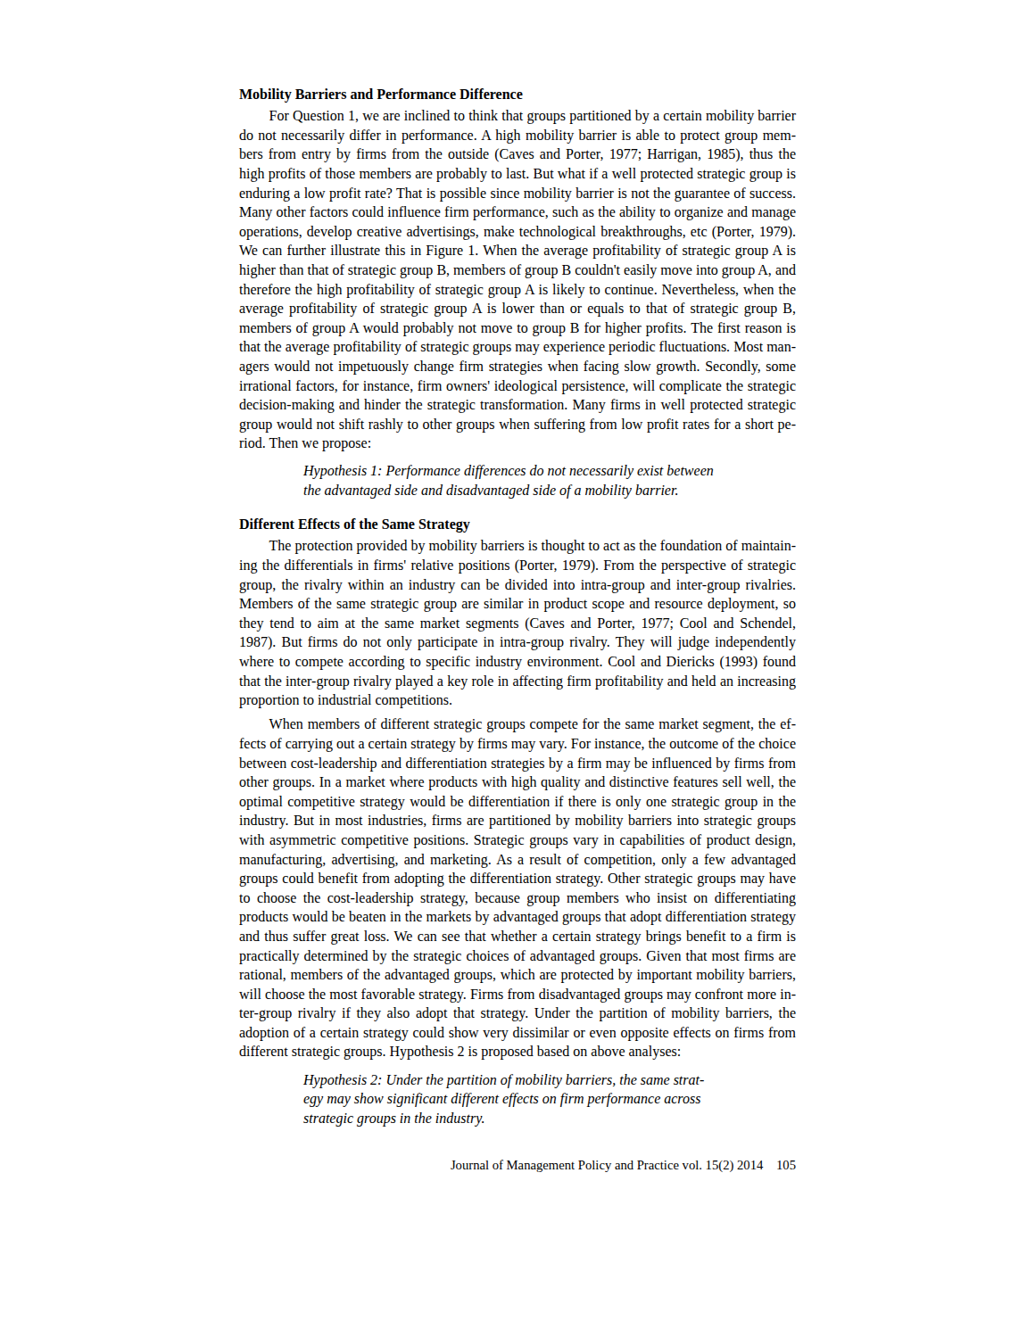Mobility Barriers and Performance Difference
For Question 1, we are inclined to think that groups partitioned by a certain mobility barrier do not necessarily differ in performance. A high mobility barrier is able to protect group members from entry by firms from the outside (Caves and Porter, 1977; Harrigan, 1985), thus the high profits of those members are probably to last. But what if a well protected strategic group is enduring a low profit rate? That is possible since mobility barrier is not the guarantee of success. Many other factors could influence firm performance, such as the ability to organize and manage operations, develop creative advertisings, make technological breakthroughs, etc (Porter, 1979). We can further illustrate this in Figure 1. When the average profitability of strategic group A is higher than that of strategic group B, members of group B couldn't easily move into group A, and therefore the high profitability of strategic group A is likely to continue. Nevertheless, when the average profitability of strategic group A is lower than or equals to that of strategic group B, members of group A would probably not move to group B for higher profits. The first reason is that the average profitability of strategic groups may experience periodic fluctuations. Most managers would not impetuously change firm strategies when facing slow growth. Secondly, some irrational factors, for instance, firm owners' ideological persistence, will complicate the strategic decision-making and hinder the strategic transformation. Many firms in well protected strategic group would not shift rashly to other groups when suffering from low profit rates for a short period. Then we propose:
Hypothesis 1: Performance differences do not necessarily exist between the advantaged side and disadvantaged side of a mobility barrier.
Different Effects of the Same Strategy
The protection provided by mobility barriers is thought to act as the foundation of maintaining the differentials in firms' relative positions (Porter, 1979). From the perspective of strategic group, the rivalry within an industry can be divided into intra-group and inter-group rivalries. Members of the same strategic group are similar in product scope and resource deployment, so they tend to aim at the same market segments (Caves and Porter, 1977; Cool and Schendel, 1987). But firms do not only participate in intra-group rivalry. They will judge independently where to compete according to specific industry environment. Cool and Diericks (1993) found that the inter-group rivalry played a key role in affecting firm profitability and held an increasing proportion to industrial competitions.
When members of different strategic groups compete for the same market segment, the effects of carrying out a certain strategy by firms may vary. For instance, the outcome of the choice between cost-leadership and differentiation strategies by a firm may be influenced by firms from other groups. In a market where products with high quality and distinctive features sell well, the optimal competitive strategy would be differentiation if there is only one strategic group in the industry. But in most industries, firms are partitioned by mobility barriers into strategic groups with asymmetric competitive positions. Strategic groups vary in capabilities of product design, manufacturing, advertising, and marketing. As a result of competition, only a few advantaged groups could benefit from adopting the differentiation strategy. Other strategic groups may have to choose the cost-leadership strategy, because group members who insist on differentiating products would be beaten in the markets by advantaged groups that adopt differentiation strategy and thus suffer great loss. We can see that whether a certain strategy brings benefit to a firm is practically determined by the strategic choices of advantaged groups. Given that most firms are rational, members of the advantaged groups, which are protected by important mobility barriers, will choose the most favorable strategy. Firms from disadvantaged groups may confront more inter-group rivalry if they also adopt that strategy. Under the partition of mobility barriers, the adoption of a certain strategy could show very dissimilar or even opposite effects on firms from different strategic groups. Hypothesis 2 is proposed based on above analyses:
Hypothesis 2: Under the partition of mobility barriers, the same strategy may show significant different effects on firm performance across strategic groups in the industry.
Journal of Management Policy and Practice vol. 15(2) 2014 105